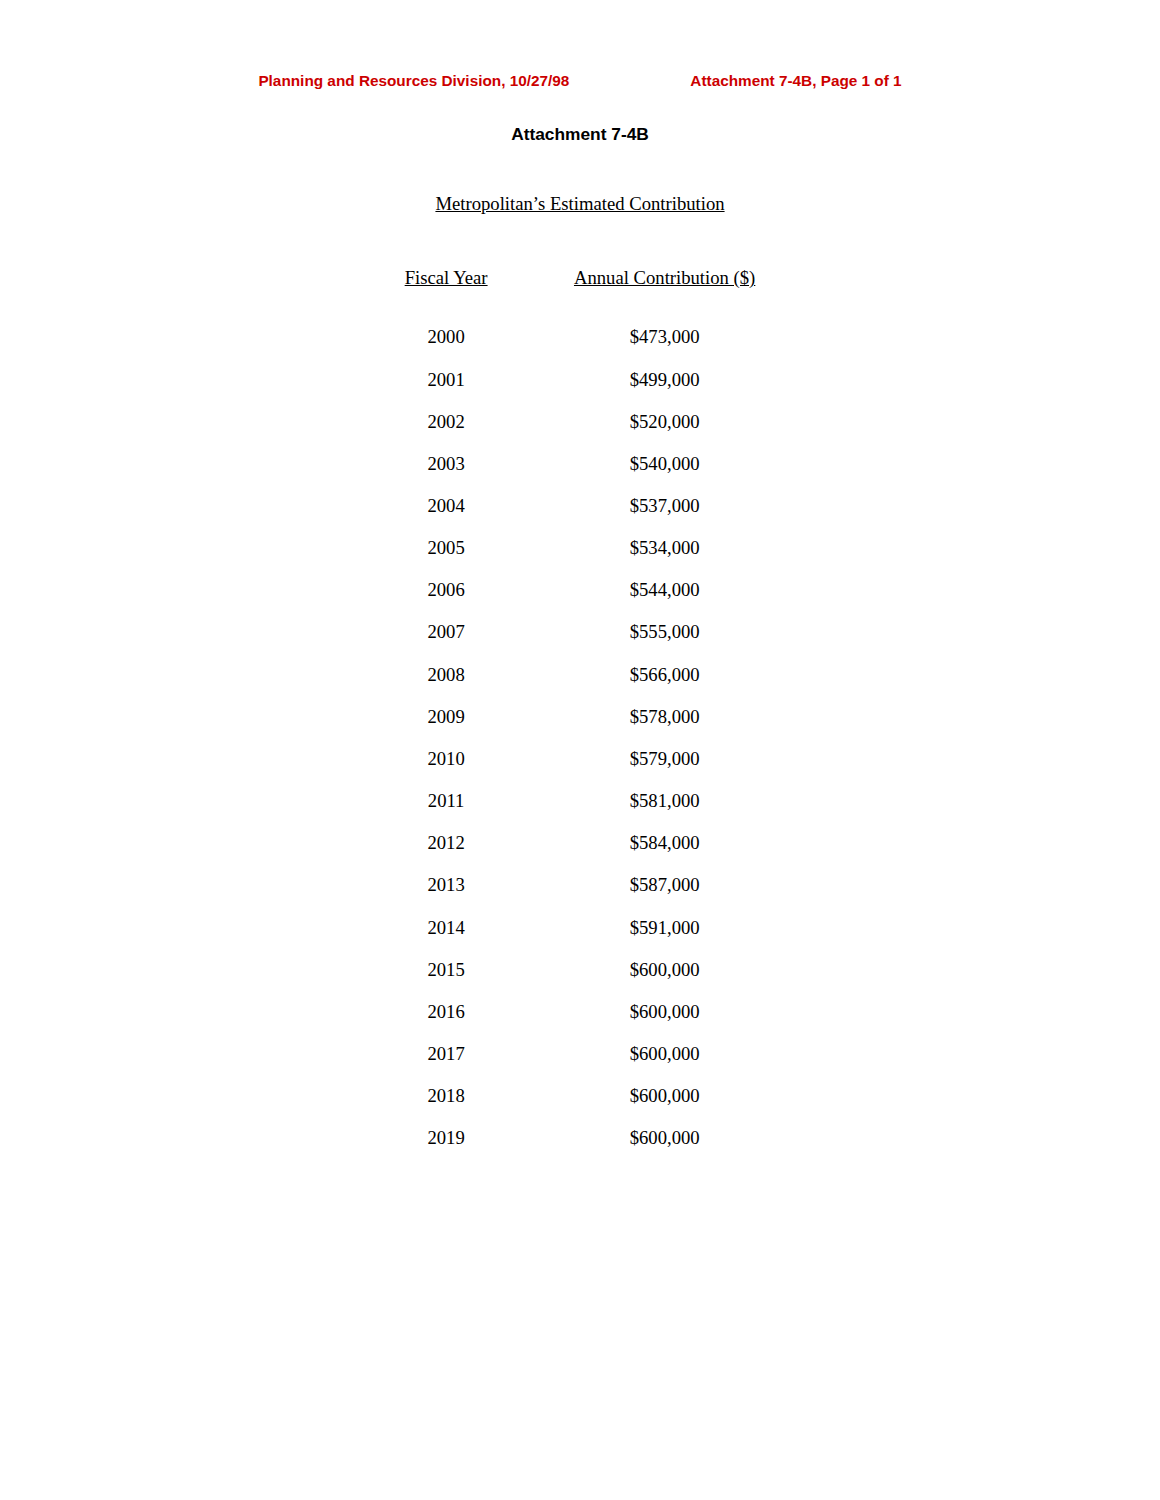Planning and Resources Division, 10/27/98
Attachment 7-4B, Page 1 of 1
Attachment 7-4B
Metropolitan’s Estimated Contribution
| Fiscal Year | Annual Contribution ($) |
| --- | --- |
| 2000 | $473,000 |
| 2001 | $499,000 |
| 2002 | $520,000 |
| 2003 | $540,000 |
| 2004 | $537,000 |
| 2005 | $534,000 |
| 2006 | $544,000 |
| 2007 | $555,000 |
| 2008 | $566,000 |
| 2009 | $578,000 |
| 2010 | $579,000 |
| 2011 | $581,000 |
| 2012 | $584,000 |
| 2013 | $587,000 |
| 2014 | $591,000 |
| 2015 | $600,000 |
| 2016 | $600,000 |
| 2017 | $600,000 |
| 2018 | $600,000 |
| 2019 | $600,000 |